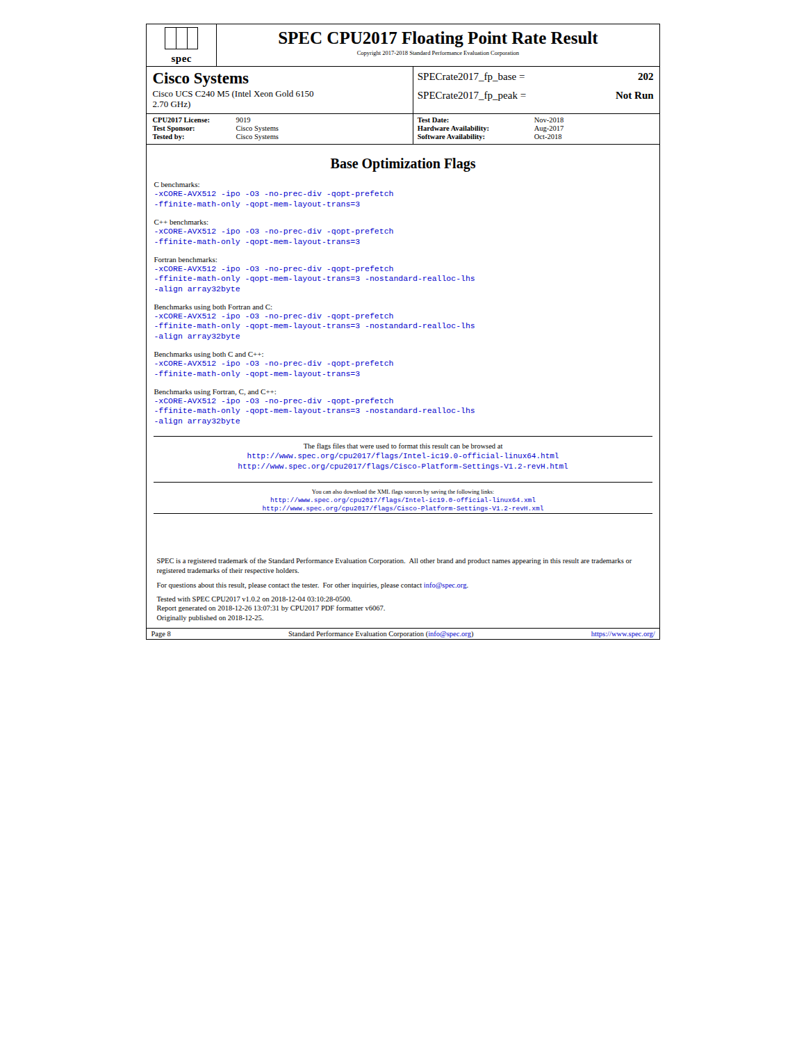spec
SPEC CPU2017 Floating Point Rate Result
Copyright 2017-2018 Standard Performance Evaluation Corporation
Cisco Systems
Cisco UCS C240 M5 (Intel Xeon Gold 6150
2.70 GHz)
SPECrate2017_fp_base = 202
SPECrate2017_fp_peak = Not Run
CPU2017 License: 9019
Test Sponsor: Cisco Systems
Tested by: Cisco Systems
Test Date: Nov-2018
Hardware Availability: Aug-2017
Software Availability: Oct-2018
Base Optimization Flags
C benchmarks:
-xCORE-AVX512 -ipo -O3 -no-prec-div -qopt-prefetch -ffinite-math-only -qopt-mem-layout-trans=3
C++ benchmarks:
-xCORE-AVX512 -ipo -O3 -no-prec-div -qopt-prefetch -ffinite-math-only -qopt-mem-layout-trans=3
Fortran benchmarks:
-xCORE-AVX512 -ipo -O3 -no-prec-div -qopt-prefetch -ffinite-math-only -qopt-mem-layout-trans=3 -nostandard-realloc-lhs -align array32byte
Benchmarks using both Fortran and C:
-xCORE-AVX512 -ipo -O3 -no-prec-div -qopt-prefetch -ffinite-math-only -qopt-mem-layout-trans=3 -nostandard-realloc-lhs -align array32byte
Benchmarks using both C and C++:
-xCORE-AVX512 -ipo -O3 -no-prec-div -qopt-prefetch -ffinite-math-only -qopt-mem-layout-trans=3
Benchmarks using Fortran, C, and C++:
-xCORE-AVX512 -ipo -O3 -no-prec-div -qopt-prefetch -ffinite-math-only -qopt-mem-layout-trans=3 -nostandard-realloc-lhs -align array32byte
The flags files that were used to format this result can be browsed at
http://www.spec.org/cpu2017/flags/Intel-ic19.0-official-linux64.html
http://www.spec.org/cpu2017/flags/Cisco-Platform-Settings-V1.2-revH.html
You can also download the XML flags sources by saving the following links:
http://www.spec.org/cpu2017/flags/Intel-ic19.0-official-linux64.xml
http://www.spec.org/cpu2017/flags/Cisco-Platform-Settings-V1.2-revH.xml
SPEC is a registered trademark of the Standard Performance Evaluation Corporation. All other brand and product names appearing in this result are trademarks or registered trademarks of their respective holders.
For questions about this result, please contact the tester. For other inquiries, please contact info@spec.org.
Tested with SPEC CPU2017 v1.0.2 on 2018-12-04 03:10:28-0500.
Report generated on 2018-12-26 13:07:31 by CPU2017 PDF formatter v6067.
Originally published on 2018-12-25.
Page 8
Standard Performance Evaluation Corporation (info@spec.org)
https://www.spec.org/